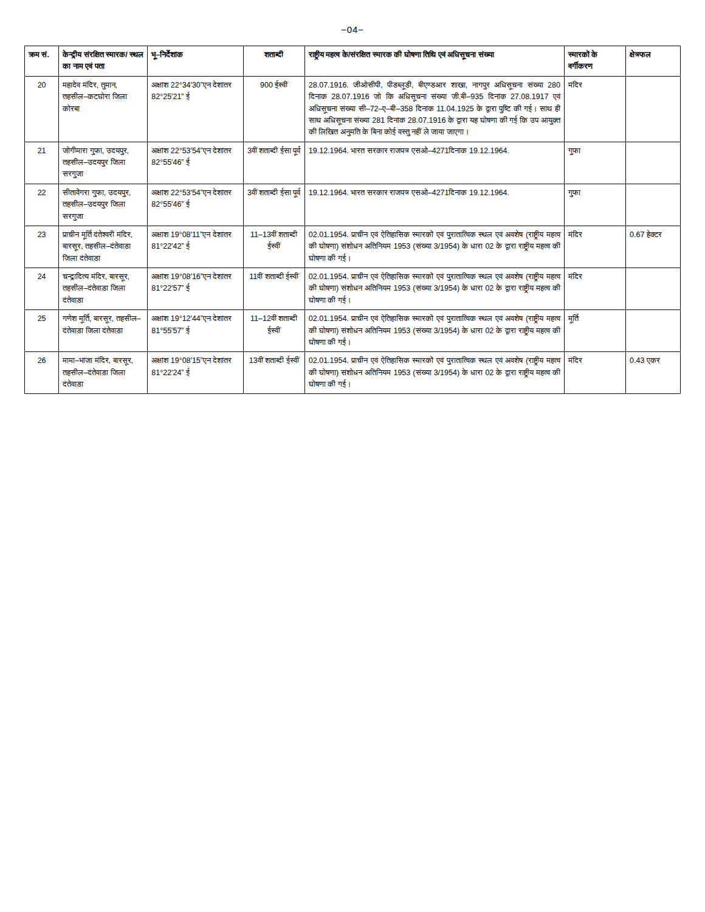−04−
| क्रम सं. | केन्द्रीय संरक्षित स्मारक/ स्थल का नाम एवं पता | भू–निर्देशांक | शताब्दी | राष्ट्रीय महत्व के/संरक्षित स्मारक की घोषणा तिथि एवं अधिसूचना संख्या | स्मारकों के वर्गीकरण | क्षेत्रफल |
| --- | --- | --- | --- | --- | --- | --- |
| 20 | महादेव मंदिर, तुमान, तहसील–कटघोरा जिला कोरबा | अक्षांश 22°34′30”एन देशांतर 82°25′21” ई | 900 ईस्वीं | 28.07.1916. जीओसीपी, पीडब्लूडी, बीएण्डआर शाखा, नागपुर अधिसूचना संख्या 280 दिनांक 28.07.1916 जो कि अधिसूचना संख्या जी.बी–935 दिनांक 27.08.1917 एवं अधिसूचना संख्या सी–72–ए–बी–358 दिनांक 11.04.1925 के द्वारा पुष्टि की गई। साथ ही साथ अधिसूचना संख्या 281 दिनांक 28.07.1916 के द्वारा यह घोषणा की गई कि उप आयुक्त की लिखित अनुमति के बिना कोई वस्तु नहीं ले जाया जाएगा। | मंदिर | |
| 21 | जोगीमारा गुफा, उदयपुर, तहसील–उदयपुर जिला सरगुजा | अक्षांश 22°53′54”एन देशांतर 82°55′46” ई | 3वीं शताब्दी ईसा पूर्व | 19.12.1964. भारत सरकार राजपत्र एसओ–4271दिनांक 19.12.1964. | गुफा | |
| 22 | सीतावेंगरा गुफा, उदयपुर, तहसील–उदयपुर जिला सरगुजा | अक्षांश 22°53′54”एन देशांतर 82°55′46” ई | 3वीं शताब्दी ईसा पूर्व | 19.12.1964. भारत सरकार राजपत्र एसओ–4271दिनांक 19.12.1964. | गुफा | |
| 23 | प्राचीन मूर्ति दंतेश्वरी मंदिर, बारसूर, तहसील–दंतेवाड़ा जिला दंतेवाड़ा | अक्षांश 19°08′11”एन देशांतर 81°22′42” ई | 11–13वीं शताब्दी ईस्वीं | 02.01.1954. प्राचीन एवं ऐतिहासिक स्मारकों एवं पुरातात्विक स्थल एवं अवशेष (राष्ट्रीय महत्व की घोषणा) संशोधन अतिनियम 1953 (संख्या 3/1954) के धारा 02 के द्वारा राष्ट्रीय महत्व की घोषणा की गई। | मंदिर | 0.67 हेक्टर |
| 24 | चन्द्रादित्य मंदिर, बारसूर, तहसील–दंतेवाड़ा जिला दंतेवाड़ा | अक्षांश 19°08′16”एन देशांतर 81°22′57” ई | 11वीं शताब्दी ईस्वीं | 02.01.1954. प्राचीन एवं ऐतिहासिक स्मारकों एवं पुरातात्विक स्थल एवं अवशेष (राष्ट्रीय महत्व की घोषणा) संशोधन अतिनियम 1953 (संख्या 3/1954) के धारा 02 के द्वारा राष्ट्रीय महत्व की घोषणा की गई। | मंदिर | |
| 25 | गणेश मूर्ति, बारसूर, तहसील–दंतेवाड़ा जिला दंतेवाड़ा | अक्षांश 19°12′44”एन देशांतर 81°55′57” ई | 11–12वीं शताब्दी ईस्वीं | 02.01.1954. प्राचीन एवं ऐतिहासिक स्मारकों एवं पुरातात्विक स्थल एवं अवशेष (राष्ट्रीय महत्व की घोषणा) संशोधन अतिनियम 1953 (संख्या 3/1954) के धारा 02 के द्वारा राष्ट्रीय महत्व की घोषणा की गई। | मूर्ति | |
| 26 | मामा–भांजा मंदिर, बारसूर, तहसील–दंतेवाड़ा जिला दंतेवाड़ा | अक्षांश 19°08′15”एन देशांतर 81°22′24” ई | 13वीं शताब्दी ईस्वीं | 02.01.1954. प्राचीन एवं ऐतिहासिक स्मारकों एवं पुरातात्विक स्थल एवं अवशेष (राष्ट्रीय महत्व की घोषणा) संशोधन अतिनियम 1953 (संख्या 3/1954) के धारा 02 के द्वारा राष्ट्रीय महत्व की घोषणा की गई। | मंदिर | 0.43 एकर |